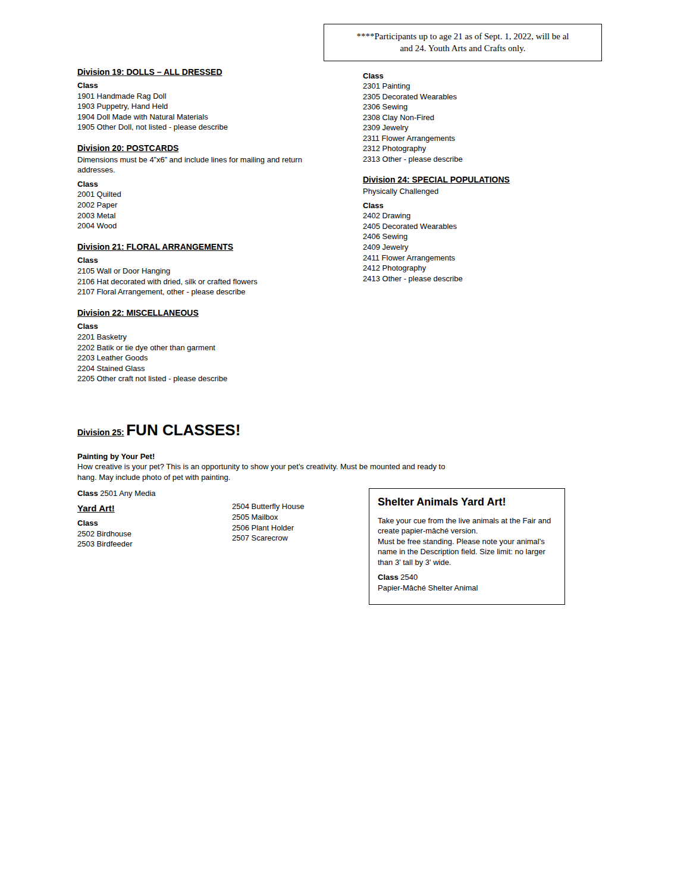****Participants up to age 21 as of Sept. 1, 2022, will be al
and 24. Youth Arts and Crafts only.
Division 19: DOLLS – ALL DRESSED
Class
1901 Handmade Rag Doll
1903 Puppetry, Hand Held
1904 Doll Made with Natural Materials
1905 Other Doll, not listed - please describe
Division 20: POSTCARDS
Dimensions must be 4”x6” and include lines for mailing and return addresses.
Class
2001 Quilted
2002 Paper
2003 Metal
2004 Wood
Division 21: FLORAL ARRANGEMENTS
Class
2105 Wall or Door Hanging
2106 Hat decorated with dried, silk or crafted flowers
2107 Floral Arrangement, other - please describe
Division 22: MISCELLANEOUS
Class
2201 Basketry
2202 Batik or tie dye other than garment
2203 Leather Goods
2204 Stained Glass
2205 Other craft not listed - please describe
Class
2301 Painting
2305 Decorated Wearables
2306 Sewing
2308 Clay Non-Fired
2309 Jewelry
2311 Flower Arrangements
2312 Photography
2313 Other - please describe
Division 24: SPECIAL POPULATIONS
Physically Challenged
Class
2402 Drawing
2405 Decorated Wearables
2406 Sewing
2409 Jewelry
2411 Flower Arrangements
2412 Photography
2413 Other - please describe
Division 25: FUN CLASSES!
Painting by Your Pet!
How creative is your pet? This is an opportunity to show your pet's creativity. Must be mounted and ready to hang. May include photo of pet with painting.
Class 2501 Any Media
Yard Art!
Class
2502 Birdhouse
2503 Birdfeeder
2504 Butterfly House
2505 Mailbox
2506 Plant Holder
2507 Scarecrow
Shelter Animals Yard Art!
Take your cue from the live animals at the Fair and create papier-mâché version.
Must be free standing. Please note your animal's name in the Description field. Size limit: no larger than 3' tall by 3' wide.
Class 2540
Papier-Mâché Shelter Animal